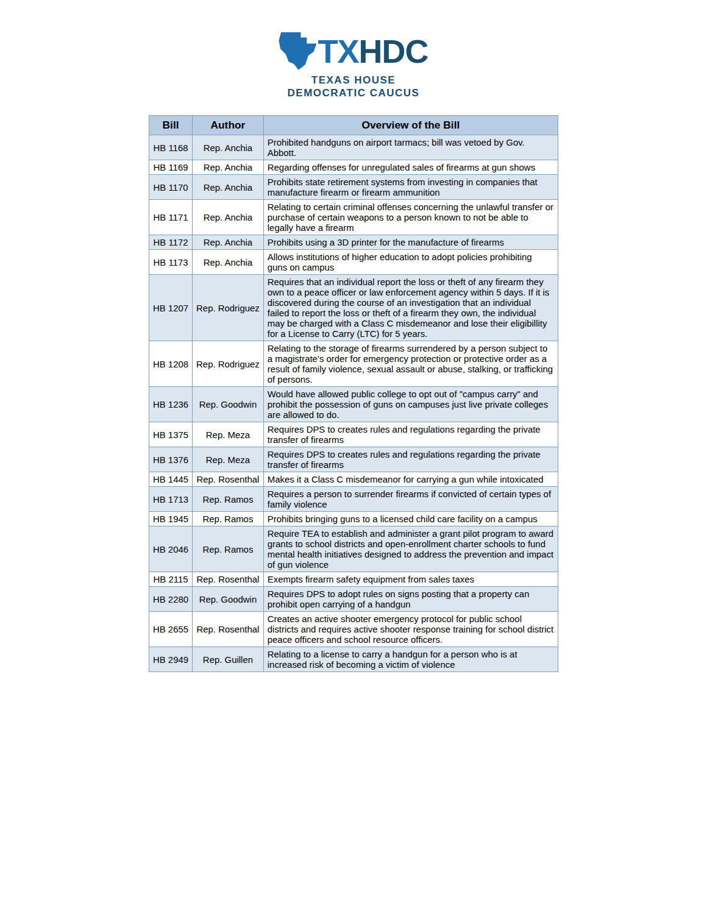TXHDC
TEXAS HOUSE
DEMOCRATIC CAUCUS
| Bill | Author | Overview of the Bill |
| --- | --- | --- |
| HB 1168 | Rep. Anchia | Prohibited handguns on airport tarmacs; bill was vetoed by Gov. Abbott. |
| HB 1169 | Rep. Anchia | Regarding offenses for unregulated sales of firearms at gun shows |
| HB 1170 | Rep. Anchia | Prohibits state retirement systems from investing in companies that manufacture firearm or firearm ammunition |
| HB 1171 | Rep. Anchia | Relating to certain criminal offenses concerning the unlawful transfer or purchase of certain weapons to a person known to not be able to legally have a firearm |
| HB 1172 | Rep. Anchia | Prohibits using a 3D printer for the manufacture of firearms |
| HB 1173 | Rep. Anchia | Allows institutions of higher education to adopt policies prohibiting guns on campus |
| HB 1207 | Rep. Rodriguez | Requires that an individual report the loss or theft of any firearm they own to a peace officer or law enforcement agency within 5 days. If it is discovered during the course of an investigation that an individual failed to report the loss or theft of a firearm they own, the individual may be charged with a Class C misdemeanor and lose their eligibillity for a License to Carry (LTC) for 5 years. |
| HB 1208 | Rep. Rodriguez | Relating to the storage of firearms surrendered by a person subject to a magistrate’s order for emergency protection or protective order as a result of family violence, sexual assault or abuse, stalking, or trafficking of persons. |
| HB 1236 | Rep. Goodwin | Would have allowed public college to opt out of "campus carry" and prohibit the possession of guns on campuses just live private colleges are allowed to do. |
| HB 1375 | Rep. Meza | Requires DPS to creates rules and regulations regarding the private transfer of firearms |
| HB 1376 | Rep. Meza | Requires DPS to creates rules and regulations regarding the private transfer of firearms |
| HB 1445 | Rep. Rosenthal | Makes it a Class C misdemeanor for carrying a gun while intoxicated |
| HB 1713 | Rep. Ramos | Requires a person to surrender firearms if convicted of certain types of family violence |
| HB 1945 | Rep. Ramos | Prohibits bringing guns to a licensed child care facility on a campus |
| HB 2046 | Rep. Ramos | Require TEA to establish and administer a grant pilot program to award grants to school districts and open-enrollment charter schools to fund mental health initiatives designed to address the prevention and impact of gun violence |
| HB 2115 | Rep. Rosenthal | Exempts firearm safety equipment from sales taxes |
| HB 2280 | Rep. Goodwin | Requires DPS to adopt rules on signs posting that a property can prohibit open carrying of a handgun |
| HB 2655 | Rep. Rosenthal | Creates an active shooter emergency protocol for public school districts and requires active shooter response training for school district peace officers and school resource officers. |
| HB 2949 | Rep. Guillen | Relating to a license to carry a handgun for a person who is at increased risk of becoming a victim of violence |